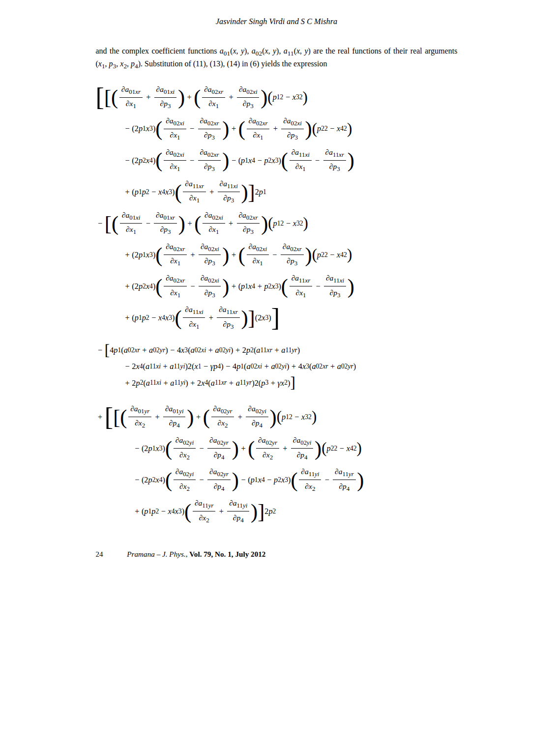Jasvinder Singh Virdi and S C Mishra
and the complex coefficient functions a01(x, y), a02(x, y), a11(x, y) are the real functions of their real arguments (x1, p3, x2, p4). Substitution of (11), (13), (14) in (6) yields the expression
[ [ ( ∂a01xr∂x1 + ∂a01xi∂p3 ) + ( ∂a02xr∂x1 + ∂a02xi∂p3 ) (p12 − x32)
− (2p1x3) ( ∂a02xi∂x1 − ∂a02xr∂p3 ) + ( ∂a02xr∂x1 + ∂a02xi∂p3 ) (p22 − x42)
− (2p2x4) ( ∂a02xi∂x1 − ∂a02xr∂p3 ) − (p1x4 − p2x3) ( ∂a11xi∂x1 − ∂a11xr∂p3 )
+ (p1p2 − x4x3) ( ∂a11xr∂x1 + ∂a11xi∂p3 ) ] 2p1
− [ ( ∂a01xi∂x1 − ∂a01xr∂p3 ) + ( ∂a02xi∂x1 + ∂a02xr∂p3 ) (p12 − x32)
+ (2p1x3) ( ∂a02xr∂x1 + ∂a02xi∂p3 ) + ( ∂a02xi∂x1 − ∂a02xr∂p3 ) (p22 − x42)
+ (2p2x4) ( ∂a02xr∂x1 − ∂a02xi∂p3 ) + (p1x4 + p2x3) ( ∂a11xr∂x1 − ∂a11xi∂p3 )
+ (p1p2 − x4x3) ( ∂a11xi∂x1 + ∂a11xr∂p3 ) ] (2x3) ]
− [ 4p1(a02xr + a02yr) − 4x3(a02xi + a02yi) + 2p2(a11xr + a11yr)
− 2x4(a11xi+a11yi)2(x1−γ p4)−4p1(a02xi+a02yi)+4x3(a02xr+a02yr)
+ 2p2(a11xi + a11yi) + 2x4(a11xr + a11yr)2(p3 + γ x2) ]
+ [ [ ( ∂a01yr∂x2 + ∂a01yi∂p4 ) + ( ∂a02yr∂x2 + ∂a02yi∂p4 ) (p12 − x32)
− (2p1x3) ( ∂a02yi∂x2 − ∂a02yr∂p4 ) + ( ∂a02yr∂x2 + ∂a02yi∂p4 ) (p22 − x42)
− (2p2x4) ( ∂a02yi∂x2 − ∂a02yr∂p4 ) − (p1x4 − p2x3) ( ∂a11yi∂x2 − ∂a11yr∂p4 )
+ (p1p2 − x4x3) ( ∂a11yr∂x2 + ∂a11yi∂p4 ) ] 2p2
24 Pramana – J. Phys., Vol. 79, No. 1, July 2012